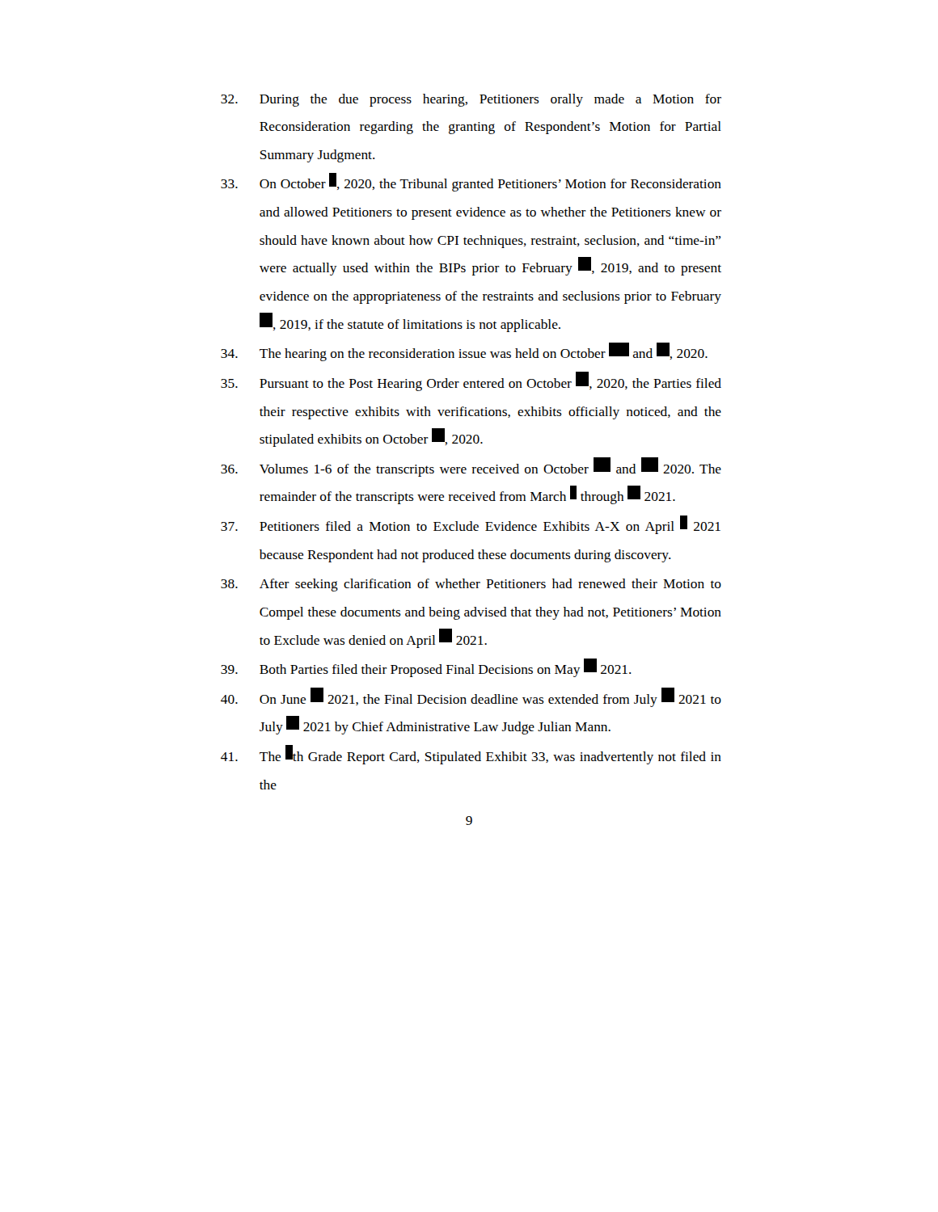During the due process hearing, Petitioners orally made a Motion for Reconsideration regarding the granting of Respondent’s Motion for Partial Summary Judgment.
On October , 2020, the Tribunal granted Petitioners’ Motion for Reconsideration and allowed Petitioners to present evidence as to whether the Petitioners knew or should have known about how CPI techniques, restraint, seclusion, and “time-in” were actually used within the BIPs prior to February , 2019, and to present evidence on the appropriateness of the restraints and seclusions prior to February , 2019, if the statute of limitations is not applicable.
The hearing on the reconsideration issue was held on October and , 2020.
Pursuant to the Post Hearing Order entered on October , 2020, the Parties filed their respective exhibits with verifications, exhibits officially noticed, and the stipulated exhibits on October , 2020.
Volumes 1-6 of the transcripts were received on October and 2020. The remainder of the transcripts were received from March through 2021.
Petitioners filed a Motion to Exclude Evidence Exhibits A-X on April 2021 because Respondent had not produced these documents during discovery.
After seeking clarification of whether Petitioners had renewed their Motion to Compel these documents and being advised that they had not, Petitioners’ Motion to Exclude was denied on April 2021.
Both Parties filed their Proposed Final Decisions on May 2021.
On June 2021, the Final Decision deadline was extended from July 2021 to July 2021 by Chief Administrative Law Judge Julian Mann.
The th Grade Report Card, Stipulated Exhibit 33, was inadvertently not filed in the
9